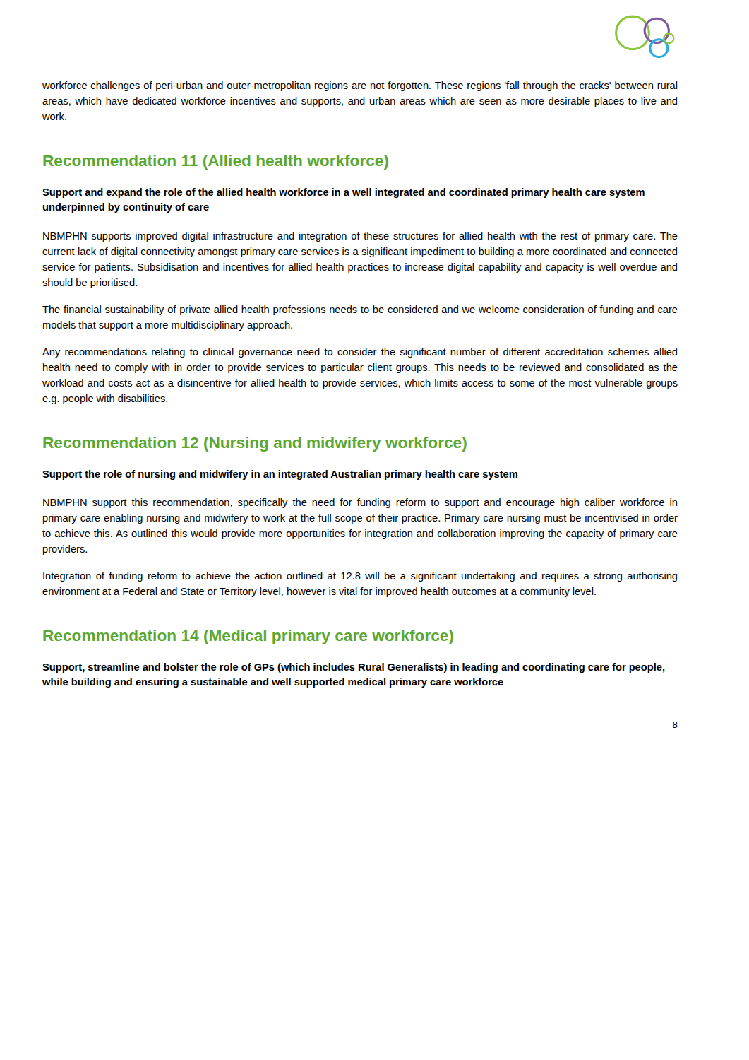workforce challenges of peri-urban and outer-metropolitan regions are not forgotten. These regions 'fall through the cracks' between rural areas, which have dedicated workforce incentives and supports, and urban areas which are seen as more desirable places to live and work.
Recommendation 11 (Allied health workforce)
Support and expand the role of the allied health workforce in a well integrated and coordinated primary health care system underpinned by continuity of care
NBMPHN supports improved digital infrastructure and integration of these structures for allied health with the rest of primary care. The current lack of digital connectivity amongst primary care services is a significant impediment to building a more coordinated and connected service for patients. Subsidisation and incentives for allied health practices to increase digital capability and capacity is well overdue and should be prioritised.
The financial sustainability of private allied health professions needs to be considered and we welcome consideration of funding and care models that support a more multidisciplinary approach.
Any recommendations relating to clinical governance need to consider the significant number of different accreditation schemes allied health need to comply with in order to provide services to particular client groups. This needs to be reviewed and consolidated as the workload and costs act as a disincentive for allied health to provide services, which limits access to some of the most vulnerable groups e.g. people with disabilities.
Recommendation 12 (Nursing and midwifery workforce)
Support the role of nursing and midwifery in an integrated Australian primary health care system
NBMPHN support this recommendation, specifically the need for funding reform to support and encourage high caliber workforce in primary care enabling nursing and midwifery to work at the full scope of their practice. Primary care nursing must be incentivised in order to achieve this. As outlined this would provide more opportunities for integration and collaboration improving the capacity of primary care providers.
Integration of funding reform to achieve the action outlined at 12.8 will be a significant undertaking and requires a strong authorising environment at a Federal and State or Territory level, however is vital for improved health outcomes at a community level.
Recommendation 14 (Medical primary care workforce)
Support, streamline and bolster the role of GPs (which includes Rural Generalists) in leading and coordinating care for people, while building and ensuring a sustainable and well supported medical primary care workforce
8